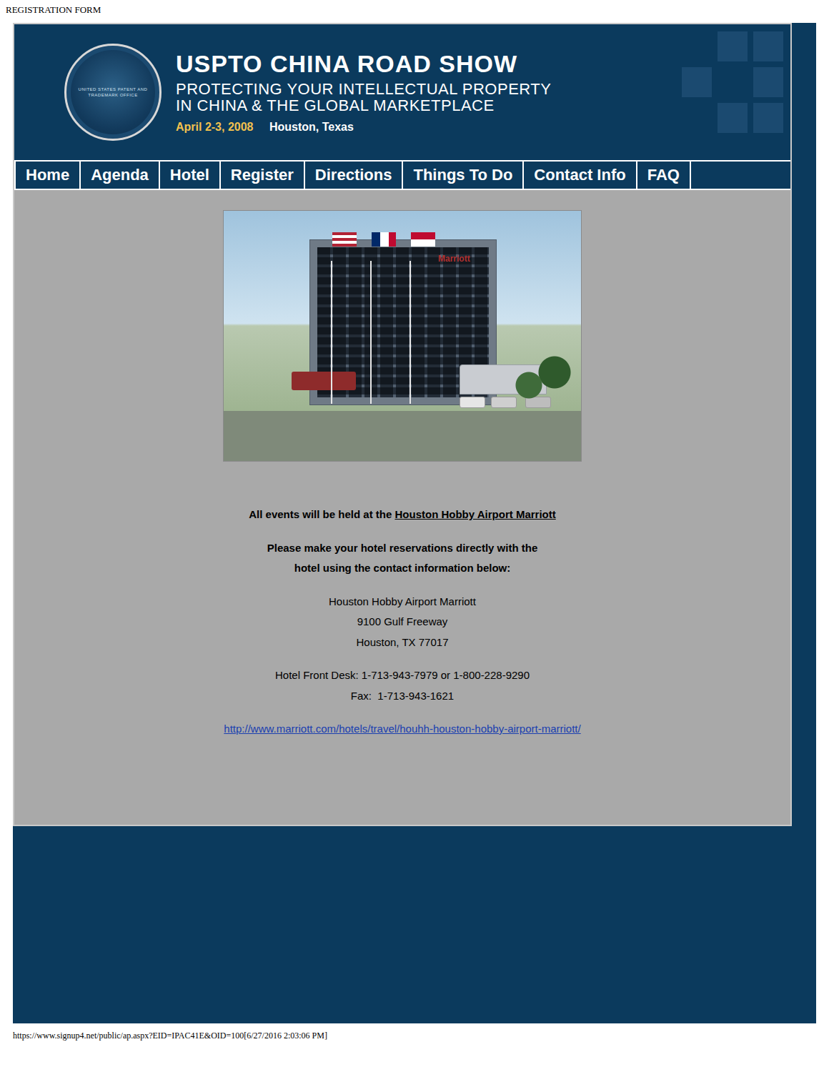REGISTRATION FORM
USPTO CHINA ROAD SHOW
PROTECTING YOUR INTELLECTUAL PROPERTY
IN CHINA & THE GLOBAL MARKETPLACE
April 2-3, 2008 Houston, Texas
Home Agenda Hotel Register Directions Things To Do Contact Info FAQ
Marriott
All events will be held at the Houston Hobby Airport Marriott
Please make your hotel reservations directly with the
hotel using the contact information below:
Houston Hobby Airport Marriott
9100 Gulf Freeway
Houston, TX 77017
Hotel Front Desk: 1-713-943-7979 or 1-800-228-9290
Fax: 1-713-943-1621
http://www.marriott.com/hotels/travel/houhh-houston-hobby-airport-marriott/
https://www.signup4.net/public/ap.aspx?EID=IPAC41E&OID=100[6/27/2016 2:03:06 PM]